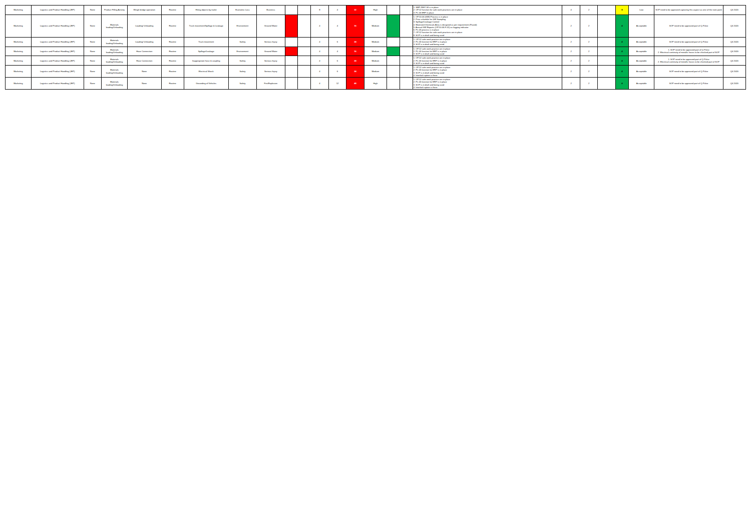| Marketing | Logistics and Product Handling (JEP) | None | Product Filling Activity | Weigh bridge operation | Routine | Hiting objects by trailer | Economic Loss | Business | | | 8 | 4 | 32 | High | | | 1. SMP-INST-34 is in place 2. OP.12 function for safe work practices are in place 3. PL.06 ERP in place | 4 | 2 | | 8 | Low | SOP need to be approved capturing this aspect as one of the note point | Q4 2020 |
| Marketing | Logistics and Product Handling (JEP) | None | Materials loading/Unloading | Loading/ Unloading | Routine | Truck movement/Spillage & Leakage | Environment | Ground Water | | | 4 | 4 | 16 | Medium | | | 1. OP.10.06 (GW) Process is in place 2. Prior schedule for GW Sampling 3. Spillage/Leakage Control 4. Materials/Chemicals Area is designed as per requirement (Paved) 5. Annual GW Reports (OP.10.06-F-01) as lagging indicator 6. PL.06 process is in place 7. OP.12 function for safe work practices are in place 8. SOP is in draft and being used | 2 | 2 | | 4 | Acceptable | SOP need to be approved part of Q-Pulse | Q4 2020 |
| Marketing | Logistics and Product Handling (JEP) | None | Materials loading/Unloading | Loading/ Unloading | Routine | Truck movement | Safety | Serious Injury | | | 4 | 6 | 24 | Medium | | | 1. OP.12 safe work practice are in place 2. PL.06 function for ERP is in place 3. SOP is in draft and being used | 2 | 2 | | 4 | Acceptable | SOP need to be approved part of Q-Pulse | Q4 2020 |
| Marketing | Logistics and Product Handling (JEP) | None | Materials loading/Unloading | Hose Connection | Routine | Spillage/Leakage | Environment | Ground Water | | | 4 | 4 | 16 | Medium | | | 1. OP.12 safe work practice are in place 2. PL.06 function for ERP is in place 3. SOP is in draft and being used | 2 | 2 | | 4 | Acceptable | 1. SOP need to be approved part of Q-Pulse 2. Electrical continuity of metallic hoses to be checked part of SOP | Q4 2020 |
| Marketing | Logistics and Product Handling (JEP) | None | Materials loading/Unloading | Hose Connection | Routine | Inappropriate hose & coupling | Safety | Serious Injury | | | 4 | 6 | 24 | Medium | | | 1. OP.12 safe work practice are in place 2. PL.06 function for ERP is in place 3. SOP is in draft and being used | 2 | 2 | | 4 | Acceptable | 1. SOP need to be approved part of Q-Pulse 2. Electrical continuity of metallic hoses to be checked part of SOP | Q4 2020 |
| Marketing | Logistics and Product Handling (JEP) | None | Materials loading/Unloading | None | Routine | Electrical Shock | Safety | Serious Injury | | | 4 | 6 | 24 | Medium | | | 1. OP.12 safe work practice are in place 2. PL.06 function for ERP is in place 3. SOP is in draft and being used 4. Interlock option is there | 2 | 2 | | 4 | Acceptable | SOP need to be approved part of Q-Pulse | Q4 2020 |
| Marketing | Logistics and Product Handling (JEP) | None | Materials loading/Unloading | None | Routine | Grounding of Vehicles | Safety | Fire/Explosion | | | 4 | 12 | 48 | High | | | 1. OP.12 safe work practice are in place 2. PL.06 function for ERP is in place 3. SOP is in draft and being used 4. Interlock option is there | 2 | 2 | | 4 | Acceptable | SOP need to be approved part of Q-Pulse | Q4 2020 |